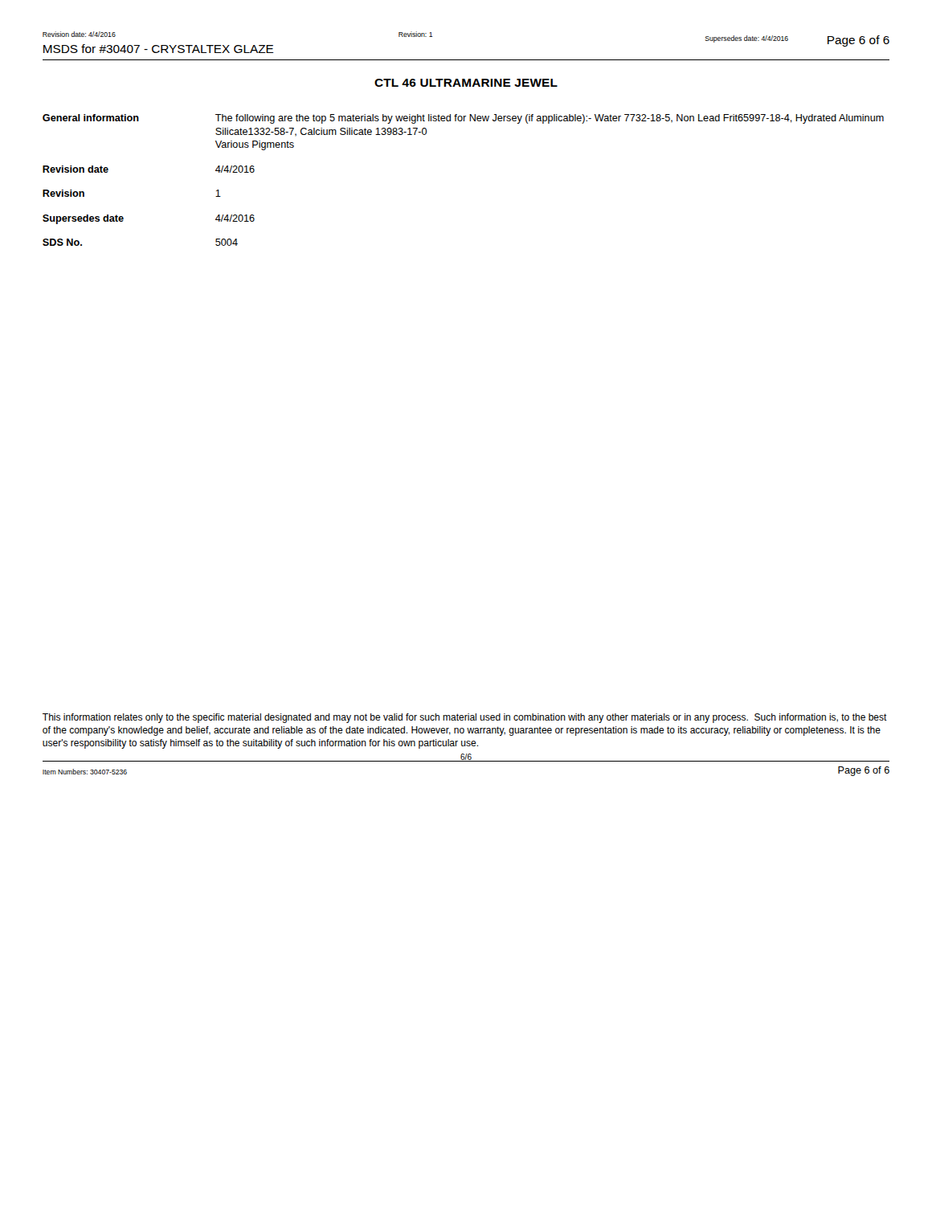Revision date: 4/4/2016 MSDS for #30407 - CRYSTALTEX GLAZE
Revision: 1
Supersedes date: 4/4/2016 Page 6 of 6
CTL 46 ULTRAMARINE JEWEL
| General information | The following are the top 5 materials by weight listed for New Jersey (if applicable):- Water 7732-18-5, Non Lead Frit65997-18-4, Hydrated Aluminum Silicate1332-58-7, Calcium Silicate 13983-17-0 Various Pigments |
| Revision date | 4/4/2016 |
| Revision | 1 |
| Supersedes date | 4/4/2016 |
| SDS No. | 5004 |
This information relates only to the specific material designated and may not be valid for such material used in combination with any other materials or in any process. Such information is, to the best of the company's knowledge and belief, accurate and reliable as of the date indicated. However, no warranty, guarantee or representation is made to its accuracy, reliability or completeness. It is the user's responsibility to satisfy himself as to the suitability of such information for his own particular use.
6/6
Item Numbers: 30407-5236 Page 6 of 6